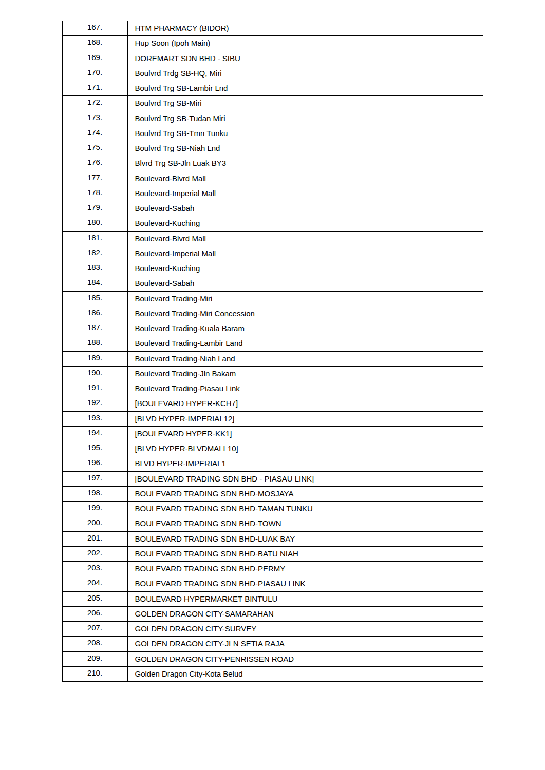| 167. | HTM PHARMACY (BIDOR) |
| 168. | Hup Soon (Ipoh Main) |
| 169. | DOREMART SDN BHD - SIBU |
| 170. | Boulvrd Trdg SB-HQ, Miri |
| 171. | Boulvrd Trg SB-Lambir Lnd |
| 172. | Boulvrd Trg SB-Miri |
| 173. | Boulvrd Trg SB-Tudan Miri |
| 174. | Boulvrd Trg SB-Tmn Tunku |
| 175. | Boulvrd Trg SB-Niah Lnd |
| 176. | Blvrd Trg SB-Jln Luak BY3 |
| 177. | Boulevard-Blvrd Mall |
| 178. | Boulevard-Imperial Mall |
| 179. | Boulevard-Sabah |
| 180. | Boulevard-Kuching |
| 181. | Boulevard-Blvrd Mall |
| 182. | Boulevard-Imperial Mall |
| 183. | Boulevard-Kuching |
| 184. | Boulevard-Sabah |
| 185. | Boulevard Trading-Miri |
| 186. | Boulevard Trading-Miri Concession |
| 187. | Boulevard Trading-Kuala Baram |
| 188. | Boulevard Trading-Lambir Land |
| 189. | Boulevard Trading-Niah Land |
| 190. | Boulevard Trading-Jln Bakam |
| 191. | Boulevard Trading-Piasau Link |
| 192. | [BOULEVARD HYPER-KCH7] |
| 193. | [BLVD HYPER-IMPERIAL12] |
| 194. | [BOULEVARD HYPER-KK1] |
| 195. | [BLVD HYPER-BLVDMALL10] |
| 196. | BLVD HYPER-IMPERIAL1 |
| 197. | [BOULEVARD TRADING SDN BHD - PIASAU LINK] |
| 198. | BOULEVARD TRADING SDN BHD-MOSJAYA |
| 199. | BOULEVARD TRADING SDN BHD-TAMAN TUNKU |
| 200. | BOULEVARD TRADING SDN BHD-TOWN |
| 201. | BOULEVARD TRADING SDN BHD-LUAK BAY |
| 202. | BOULEVARD TRADING SDN BHD-BATU NIAH |
| 203. | BOULEVARD TRADING SDN BHD-PERMY |
| 204. | BOULEVARD TRADING SDN BHD-PIASAU LINK |
| 205. | BOULEVARD HYPERMARKET BINTULU |
| 206. | GOLDEN DRAGON CITY-SAMARAHAN |
| 207. | GOLDEN DRAGON CITY-SURVEY |
| 208. | GOLDEN DRAGON CITY-JLN SETIA RAJA |
| 209. | GOLDEN DRAGON CITY-PENRISSEN ROAD |
| 210. | Golden Dragon City-Kota Belud |